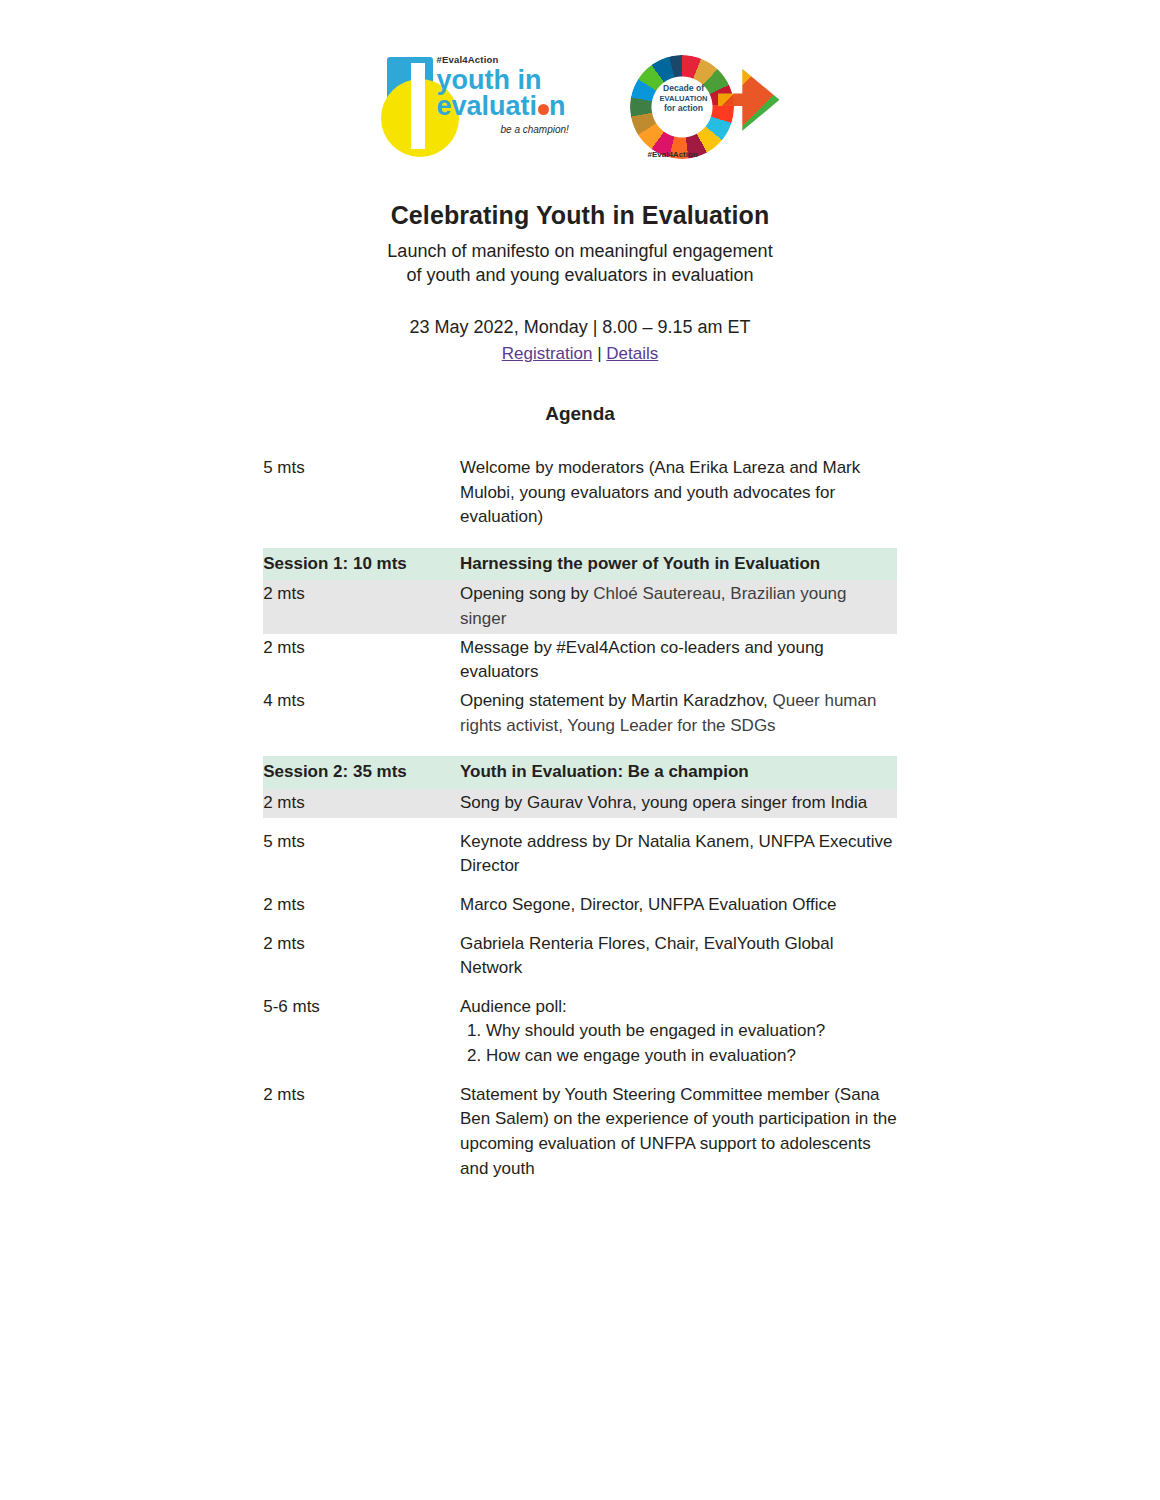#Eval4Action youth in evaluati n be a champion!
Decade of EVALUATIONfor action #Eval4Action
Celebrating Youth in Evaluation
Launch of manifesto on meaningful engagement
of youth and young evaluators in evaluation
23 May 2022, Monday | 8.00 – 9.15 am ET
Registration | Details
Agenda
| 5 mts | Welcome by moderators (Ana Erika Lareza and Mark Mulobi, young evaluators and youth advocates for evaluation) |
| Session 1: 10 mts | Harnessing the power of Youth in Evaluation |
| 2 mts | Opening song by Chloé Sautereau, Brazilian young singer |
| 2 mts | Message by #Eval4Action co-leaders and young evaluators |
| 4 mts | Opening statement by Martin Karadzhov, Queer human rights activist, Young Leader for the SDGs |
| Session 2: 35 mts | Youth in Evaluation: Be a champion |
| 2 mts | Song by Gaurav Vohra, young opera singer from India |
| 5 mts | Keynote address by Dr Natalia Kanem, UNFPA Executive Director |
| 2 mts | Marco Segone, Director, UNFPA Evaluation Office |
| 2 mts | Gabriela Renteria Flores, Chair, EvalYouth Global Network |
| 5-6 mts | Audience poll: Why should youth be engaged in evaluation? How can we engage youth in evaluation? |
| 2 mts | Statement by Youth Steering Committee member (Sana Ben Salem) on the experience of youth participation in the upcoming evaluation of UNFPA support to adolescents and youth |